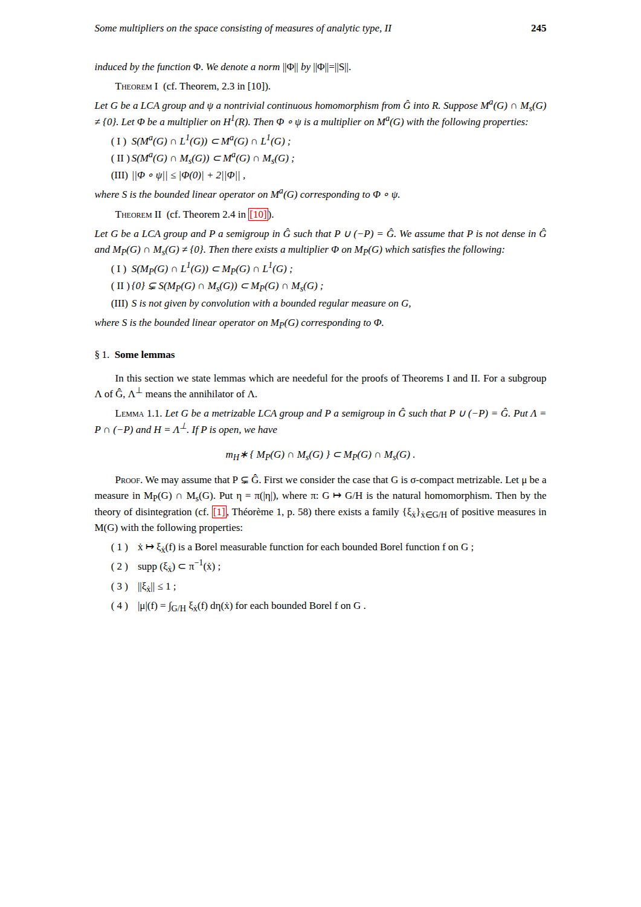Some multipliers on the space consisting of measures of analytic type, II 245
induced by the function Φ. We denote a norm ||Φ|| by ||Φ||=||S||.
Theorem I (cf. Theorem, 2.3 in [10]).
Let G be a LCA group and ψ a nontrivial continuous homomorphism from Ĝ into R. Suppose Ma(G) ∩ Ms(G) ≠ {0}. Let Φ be a multiplier on H1(R). Then Φ ∘ ψ is a multiplier on Ma(G) with the following properties:
( I ) S(Ma(G) ∩ L1(G)) ⊂ Ma(G) ∩ L1(G) ;
( II ) S(Ma(G) ∩ Ms(G)) ⊂ Ma(G) ∩ Ms(G) ;
(III)||Φ ∘ ψ|| ≤ |Φ(0)| + 2||Φ|| ,
where S is the bounded linear operator on Ma(G) corresponding to Φ ∘ ψ.
Theorem II (cf. Theorem 2.4 in [10]).
Let G be a LCA group and P a semigroup in Ĝ such that P ∪ (−P) = Ĝ. We assume that P is not dense in Ĝ and MP(G) ∩ Ms(G) ≠ {0}. Then there exists a multiplier Φ on MP(G) which satisfies the following:
( I ) S(MP(G) ∩ L1(G)) ⊂ MP(G) ∩ L1(G) ;
( II ){0} ⊊ S(MP(G) ∩ Ms(G)) ⊂ MP(G) ∩ Ms(G) ;
(III) S is not given by convolution with a bounded regular measure on G,
where S is the bounded linear operator on MP(G) corresponding to Φ.
§ 1. Some lemmas
In this section we state lemmas which are needeful for the proofs of Theorems I and II. For a subgroup Λ of Ĝ, Λ⊥ means the annihilator of Λ.
Lemma 1.1. Let G be a metrizable LCA group and P a semigroup in Ĝ such that P ∪ (−P) = Ĝ. Put Λ = P ∩ (−P) and H = Λ⊥. If P is open, we have
mH∗ { MP(G) ∩ Ms(G) } ⊂ MP(G) ∩ Ms(G) .
Proof. We may assume that P ⊊ Ĝ. First we consider the case that G is σ-compact metrizable. Let μ be a measure in MP(G) ∩ Ms(G). Put η = π(|η|), where π: G ↦ G/H is the natural homomorphism. Then by the theory of disintegration (cf. [1], Théorème 1, p. 58) there exists a family {ξẋ}ẋ∈G/H of positive measures in M(G) with the following properties:
( 1 ) ẋ ↦ ξẋ(f) is a Borel measurable function for each bounded Borel function f on G ;
( 2 ) supp (ξẋ) ⊂ π−1(ẋ) ;
( 3 ) ||ξẋ|| ≤ 1 ;
( 4 ) |μ|(f) = ∫G/H ξẋ(f) dη(ẋ) for each bounded Borel f on G .